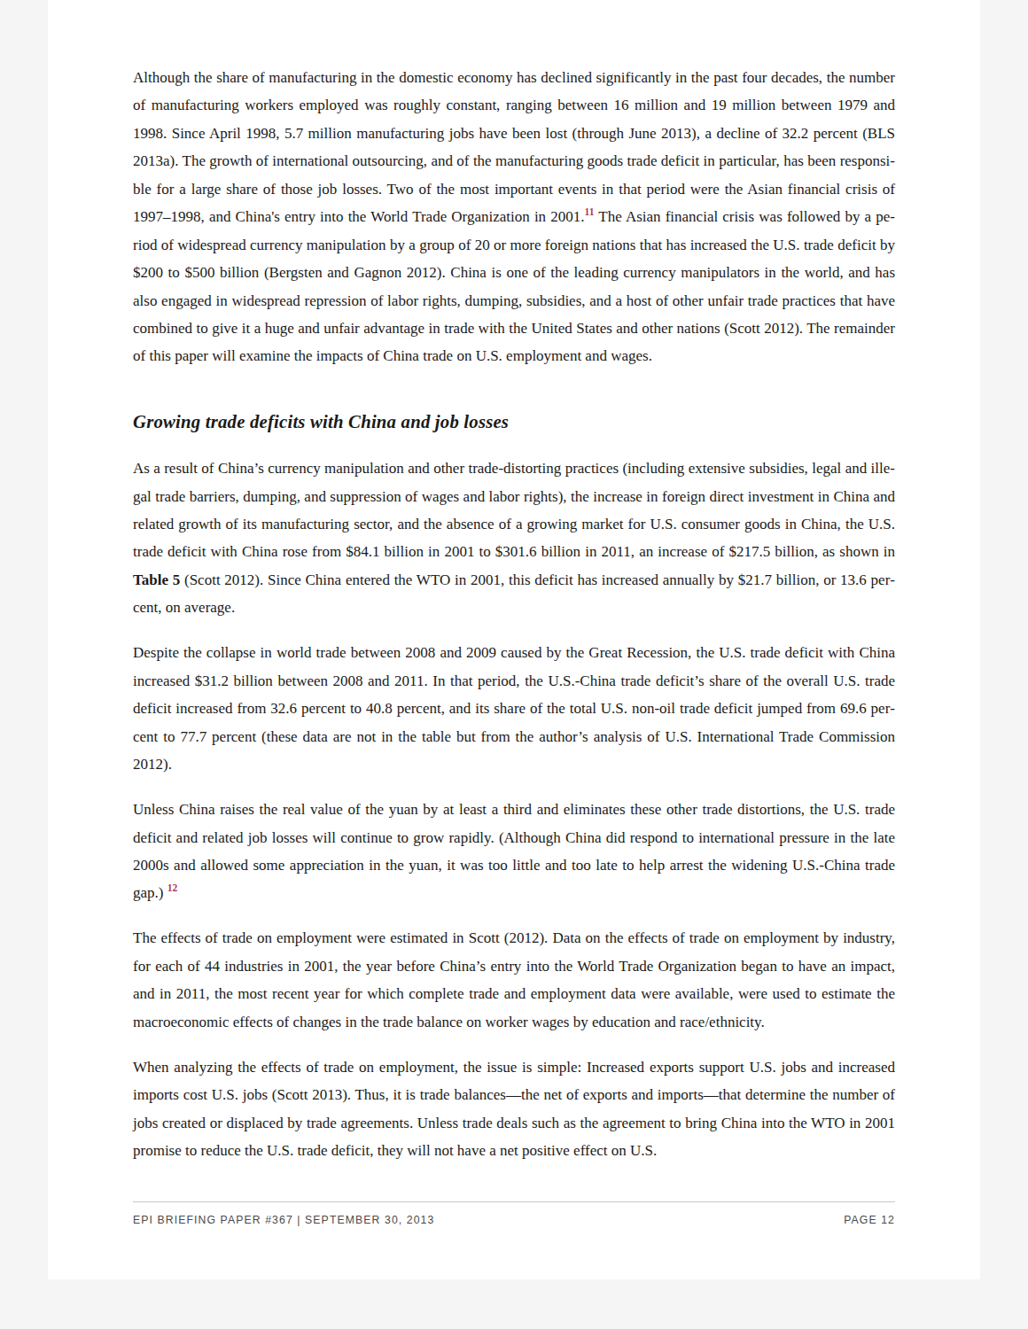Although the share of manufacturing in the domestic economy has declined significantly in the past four decades, the number of manufacturing workers employed was roughly constant, ranging between 16 million and 19 million between 1979 and 1998. Since April 1998, 5.7 million manufacturing jobs have been lost (through June 2013), a decline of 32.2 percent (BLS 2013a). The growth of international outsourcing, and of the manufacturing goods trade deficit in particular, has been responsible for a large share of those job losses. Two of the most important events in that period were the Asian financial crisis of 1997–1998, and China's entry into the World Trade Organization in 2001.11 The Asian financial crisis was followed by a period of widespread currency manipulation by a group of 20 or more foreign nations that has increased the U.S. trade deficit by $200 to $500 billion (Bergsten and Gagnon 2012). China is one of the leading currency manipulators in the world, and has also engaged in widespread repression of labor rights, dumping, subsidies, and a host of other unfair trade practices that have combined to give it a huge and unfair advantage in trade with the United States and other nations (Scott 2012). The remainder of this paper will examine the impacts of China trade on U.S. employment and wages.
Growing trade deficits with China and job losses
As a result of China’s currency manipulation and other trade-distorting practices (including extensive subsidies, legal and illegal trade barriers, dumping, and suppression of wages and labor rights), the increase in foreign direct investment in China and related growth of its manufacturing sector, and the absence of a growing market for U.S. consumer goods in China, the U.S. trade deficit with China rose from $84.1 billion in 2001 to $301.6 billion in 2011, an increase of $217.5 billion, as shown in Table 5 (Scott 2012). Since China entered the WTO in 2001, this deficit has increased annually by $21.7 billion, or 13.6 percent, on average.
Despite the collapse in world trade between 2008 and 2009 caused by the Great Recession, the U.S. trade deficit with China increased $31.2 billion between 2008 and 2011. In that period, the U.S.-China trade deficit’s share of the overall U.S. trade deficit increased from 32.6 percent to 40.8 percent, and its share of the total U.S. non-oil trade deficit jumped from 69.6 percent to 77.7 percent (these data are not in the table but from the author’s analysis of U.S. International Trade Commission 2012).
Unless China raises the real value of the yuan by at least a third and eliminates these other trade distortions, the U.S. trade deficit and related job losses will continue to grow rapidly. (Although China did respond to international pressure in the late 2000s and allowed some appreciation in the yuan, it was too little and too late to help arrest the widening U.S.-China trade gap.) 12
The effects of trade on employment were estimated in Scott (2012). Data on the effects of trade on employment by industry, for each of 44 industries in 2001, the year before China’s entry into the World Trade Organization began to have an impact, and in 2011, the most recent year for which complete trade and employment data were available, were used to estimate the macroeconomic effects of changes in the trade balance on worker wages by education and race/ethnicity.
When analyzing the effects of trade on employment, the issue is simple: Increased exports support U.S. jobs and increased imports cost U.S. jobs (Scott 2013). Thus, it is trade balances—the net of exports and imports—that determine the number of jobs created or displaced by trade agreements. Unless trade deals such as the agreement to bring China into the WTO in 2001 promise to reduce the U.S. trade deficit, they will not have a net positive effect on U.S.
EPI Briefing Paper #367 | September 30, 2013 Page 12